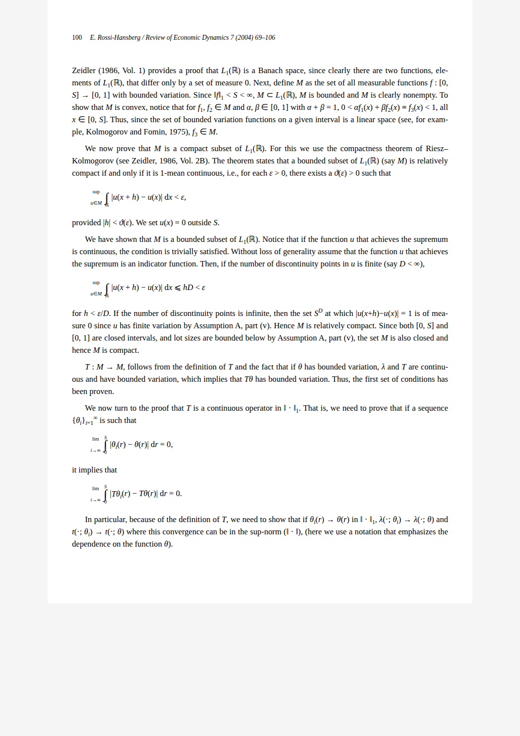100 E. Rossi-Hansberg / Review of Economic Dynamics 7 (2004) 69–106
Zeidler (1986, Vol. 1) provides a proof that L1(ℝ) is a Banach space, since clearly there are two functions, elements of L1(ℝ), that differ only by a set of measure 0. Next, define M as the set of all measurable functions f : [0, S] → [0, 1] with bounded variation. Since ‖f‖1 < S < ∞, M ⊂ L1(ℝ), M is bounded and M is clearly nonempty. To show that M is convex, notice that for f1, f2 ∈ M and α, β ∈ [0, 1] with α + β = 1, 0 < αf1(x) + βf2(x) ≡ f3(x) < 1, all x ∈ [0, S]. Thus, since the set of bounded variation functions on a given interval is a linear space (see, for example, Kolmogorov and Fomin, 1975), f3 ∈ M.
We now prove that M is a compact subset of L1(ℝ). For this we use the compactness theorem of Riesz–Kolmogorov (see Zeidler, 1986, Vol. 2B). The theorem states that a bounded subset of L1(ℝ) (say M) is relatively compact if and only if it is 1-mean continuous, i.e., for each ε > 0, there exists a ϑ(ε) > 0 such that
sup u∈M ∫ℝ |u(x + h) − u(x)| dx < ε,
provided |h| < ϑ(ε). We set u(x) = 0 outside S.
We have shown that M is a bounded subset of L1(ℝ). Notice that if the function u that achieves the supremum is continuous, the condition is trivially satisfied. Without loss of generality assume that the function u that achieves the supremum is an indicator function. Then, if the number of discontinuity points in u is finite (say D < ∞),
sup u∈M ∫ℝ |u(x + h) − u(x)| dx ⩽ hD < ε
for h < ε/D. If the number of discontinuity points is infinite, then the set SD at which |u(x+h)−u(x)| = 1 is of measure 0 since u has finite variation by Assumption A, part (v). Hence M is relatively compact. Since both [0, S] and [0, 1] are closed intervals, and lot sizes are bounded below by Assumption A, part (v), the set M is also closed and hence M is compact.
T : M → M, follows from the definition of T and the fact that if θ has bounded variation, λ and T are continuous and have bounded variation, which implies that Tθ has bounded variation. Thus, the first set of conditions has been proven.
We now turn to the proof that T is a continuous operator in ‖ · ‖1. That is, we need to prove that if a sequence {θi}i=1∞ is such that
lim i→∞ S∫0 |θi(r) − θ(r)| dr = 0,
it implies that
lim i→∞ S∫0 |Tθi(r) − Tθ(r)| dr = 0.
In particular, because of the definition of T, we need to show that if θi(r) → θ(r) in ‖ · ‖1, λ(·; θi) → λ(·; θ) and t(·; θi) → t(·; θ) where this convergence can be in the sup-norm (‖ · ‖), (here we use a notation that emphasizes the dependence on the function θ).